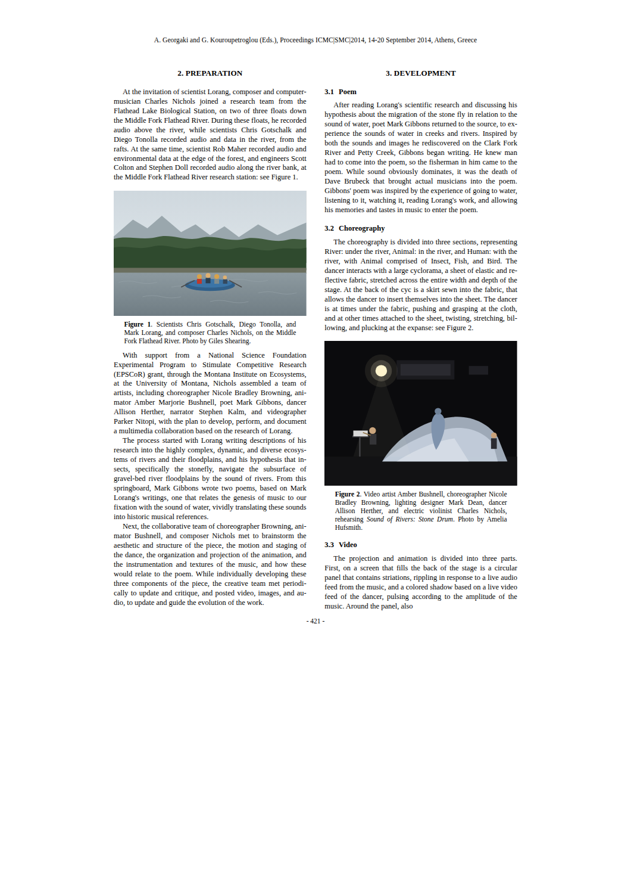A. Georgaki and G. Kouroupetroglou (Eds.), Proceedings ICMC|SMC|2014, 14-20 September 2014, Athens, Greece
2. PREPARATION
At the invitation of scientist Lorang, composer and computer-musician Charles Nichols joined a research team from the Flathead Lake Biological Station, on two of three floats down the Middle Fork Flathead River. During these floats, he recorded audio above the river, while scientists Chris Gotschalk and Diego Tonolla recorded audio and data in the river, from the rafts. At the same time, scientist Rob Maher recorded audio and environmental data at the edge of the forest, and engineers Scott Colton and Stephen Doll recorded audio along the river bank, at the Middle Fork Flathead River research station: see Figure 1.
Figure 1. Scientists Chris Gotschalk, Diego Tonolla, and Mark Lorang, and composer Charles Nichols, on the Middle Fork Flathead River. Photo by Giles Shearing.
With support from a National Science Foundation Experimental Program to Stimulate Competitive Research (EPSCoR) grant, through the Montana Institute on Ecosystems, at the University of Montana, Nichols assembled a team of artists, including choreographer Nicole Bradley Browning, animator Amber Marjorie Bushnell, poet Mark Gibbons, dancer Allison Herther, narrator Stephen Kalm, and videographer Parker Nitopi, with the plan to develop, perform, and document a multimedia collaboration based on the research of Lorang.
The process started with Lorang writing descriptions of his research into the highly complex, dynamic, and diverse ecosystems of rivers and their floodplains, and his hypothesis that insects, specifically the stonefly, navigate the subsurface of gravel-bed river floodplains by the sound of rivers. From this springboard, Mark Gibbons wrote two poems, based on Mark Lorang's writings, one that relates the genesis of music to our fixation with the sound of water, vividly translating these sounds into historic musical references.
Next, the collaborative team of choreographer Browning, animator Bushnell, and composer Nichols met to brainstorm the aesthetic and structure of the piece, the motion and staging of the dance, the organization and projection of the animation, and the instrumentation and textures of the music, and how these would relate to the poem. While individually developing these three components of the piece, the creative team met periodically to update and critique, and posted video, images, and audio, to update and guide the evolution of the work.
3. DEVELOPMENT
3.1 Poem
After reading Lorang's scientific research and discussing his hypothesis about the migration of the stone fly in relation to the sound of water, poet Mark Gibbons returned to the source, to experience the sounds of water in creeks and rivers. Inspired by both the sounds and images he rediscovered on the Clark Fork River and Petty Creek, Gibbons began writing. He knew man had to come into the poem, so the fisherman in him came to the poem. While sound obviously dominates, it was the death of Dave Brubeck that brought actual musicians into the poem. Gibbons' poem was inspired by the experience of going to water, listening to it, watching it, reading Lorang's work, and allowing his memories and tastes in music to enter the poem.
3.2 Choreography
The choreography is divided into three sections, representing River: under the river, Animal: in the river, and Human: with the river, with Animal comprised of Insect, Fish, and Bird. The dancer interacts with a large cyclorama, a sheet of elastic and reflective fabric, stretched across the entire width and depth of the stage. At the back of the cyc is a skirt sewn into the fabric, that allows the dancer to insert themselves into the sheet. The dancer is at times under the fabric, pushing and grasping at the cloth, and at other times attached to the sheet, twisting, stretching, billowing, and plucking at the expanse: see Figure 2.
Figure 2. Video artist Amber Bushnell, choreographer Nicole Bradley Browning, lighting designer Mark Dean, dancer Allison Herther, and electric violinist Charles Nichols, rehearsing Sound of Rivers: Stone Drum. Photo by Amelia Hufsmith.
3.3 Video
The projection and animation is divided into three parts. First, on a screen that fills the back of the stage is a circular panel that contains striations, rippling in response to a live audio feed from the music, and a colored shadow based on a live video feed of the dancer, pulsing according to the amplitude of the music. Around the panel, also
- 421 -